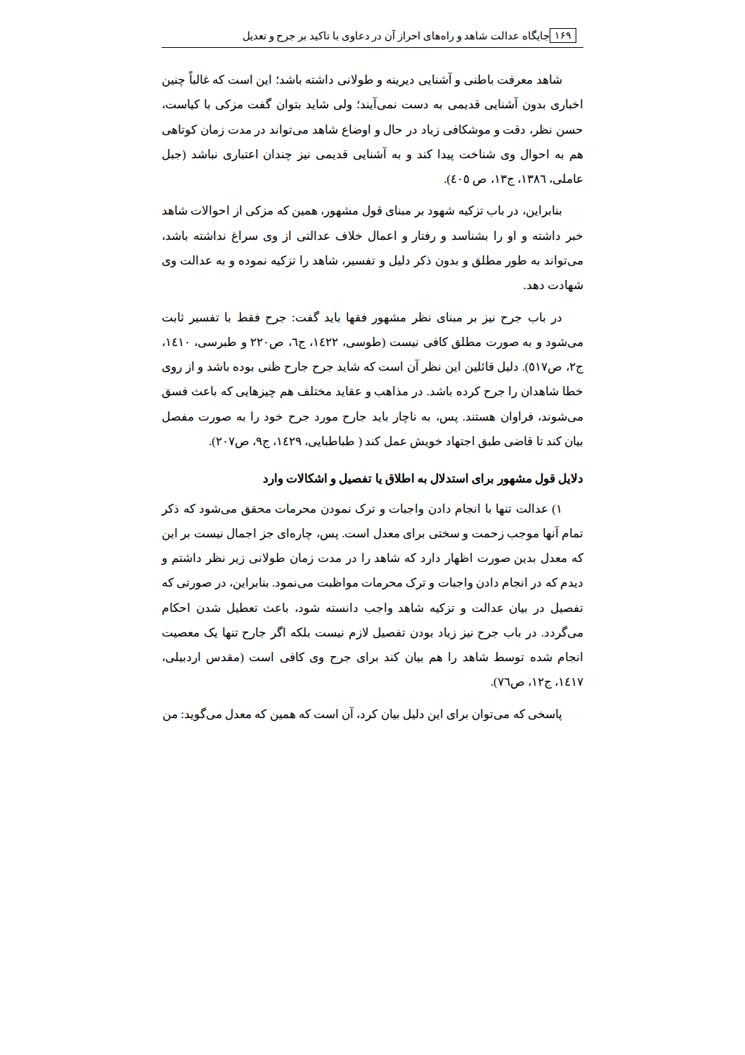۱۶۹ جایگاه عدالت شاهد و راه‌های احراز آن در دعاوی با تاکید بر جرح و تعدیل
شاهد معرفت باطنی و آشنایی دیرینه و طولانی داشته باشد؛ این است که غالباً چنین اخباری بدون آشنایی قدیمی به دست نمی‌آیند؛ ولی شاید بتوان گفت مزکی با کیاست، حسن نظر، دقت و موشکافی زیاد در حال و اوضاع شاهد می‌تواند در مدت زمان کوتاهی هم به احوال وی شناخت پیدا کند و به آشنایی قدیمی نیز چندان اعتباری نباشد (جبل عاملی، ۱۳۸٦، ج۱۳، ص ٤٠٥).
بنابراین، در باب تزکیه شهود بر مبنای قول مشهور، همین که مزکی از احوالات شاهد خبر داشته و او را بشناسد و رفتار و اعمال خلاف عدالتی از وی سراغ نداشته باشد، می‌تواند به طور مطلق و بدون ذکر دلیل و تفسیر، شاهد را تزکیه نموده و به عدالت وی شهادت دهد.
در باب جرح نیز بر مبنای نظر مشهور فقها باید گفت: جرح فقط با تفسیر ثابت می‌شود و به صورت مطلق کافی نیست (طوسی، ۱٤۲۲، ج٦، ص۲۲۰ و طبرسی، ۱٤۱۰، ج۲، ص٥۱۷). دلیل قائلین این نظر آن است که شاید جرح جارح ظنی بوده باشد و از روی خطا شاهدان را جرح کرده باشد. در مذاهب و عقاید مختلف هم چیزهایی که باعث فسق می‌شوند، فراوان هستند. پس، به ناچار باید جارح مورد جرح خود را به صورت مفصل بیان کند تا قاضی طبق اجتهاد خویش عمل کند ( طباطبایی، ۱٤۲۹، ج۹، ص۲۰۷).
دلایل قول مشهور برای استدلال به اطلاق یا تفصیل و اشکالات وارد
۱) عدالت تنها با انجام دادن واجبات و ترک نمودن محرمات محقق می‌شود که ذکر تمام آنها موجب زحمت و سختی برای معدل است. پس، چاره‌ای جز اجمال نیست بر این که معدل بدین صورت اظهار دارد که شاهد را در مدت زمان طولانی زیر نظر داشتم و دیدم که در انجام دادن واجبات و ترک محرمات مواظبت می‌نمود. بنابراین، در صورتی که تفصیل در بیان عدالت و تزکیه شاهد واجب دانسته شود، باعث تعطیل شدن احکام می‌گردد. در باب جرح نیز زیاد بودن تفصیل لازم نیست بلکه اگر جارح تنها یک معصیت انجام شده توسط شاهد را هم بیان کند برای جرح وی کافی است (مقدس اردبیلی، ۱٤۱۷، ج۱۲، ص۷٦).
پاسخی که می‌توان برای این دلیل بیان کرد، آن است که همین که معدل می‌گوید: من